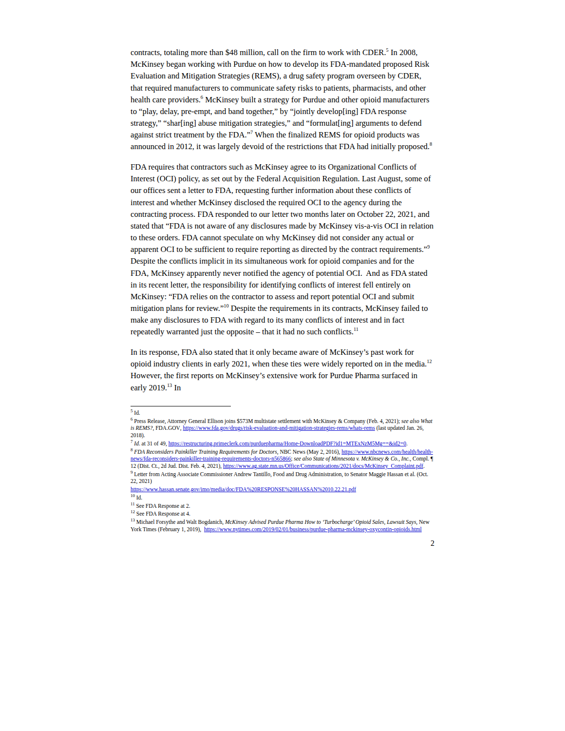contracts, totaling more than $48 million, call on the firm to work with CDER.5 In 2008, McKinsey began working with Purdue on how to develop its FDA-mandated proposed Risk Evaluation and Mitigation Strategies (REMS), a drug safety program overseen by CDER, that required manufacturers to communicate safety risks to patients, pharmacists, and other health care providers.6 McKinsey built a strategy for Purdue and other opioid manufacturers to “play, delay, pre-empt, and band together,” by “jointly develop[ing] FDA response strategy,” “shar[ing] abuse mitigation strategies,” and “formulat[ing] arguments to defend against strict treatment by the FDA.”7 When the finalized REMS for opioid products was announced in 2012, it was largely devoid of the restrictions that FDA had initially proposed.8
FDA requires that contractors such as McKinsey agree to its Organizational Conflicts of Interest (OCI) policy, as set out by the Federal Acquisition Regulation. Last August, some of our offices sent a letter to FDA, requesting further information about these conflicts of interest and whether McKinsey disclosed the required OCI to the agency during the contracting process. FDA responded to our letter two months later on October 22, 2021, and stated that “FDA is not aware of any disclosures made by McKinsey vis-a-vis OCI in relation to these orders. FDA cannot speculate on why McKinsey did not consider any actual or apparent OCI to be sufficient to require reporting as directed by the contract requirements.”9 Despite the conflicts implicit in its simultaneous work for opioid companies and for the FDA, McKinsey apparently never notified the agency of potential OCI. And as FDA stated in its recent letter, the responsibility for identifying conflicts of interest fell entirely on McKinsey: “FDA relies on the contractor to assess and report potential OCI and submit mitigation plans for review.”10 Despite the requirements in its contracts, McKinsey failed to make any disclosures to FDA with regard to its many conflicts of interest and in fact repeatedly warranted just the opposite – that it had no such conflicts.11
In its response, FDA also stated that it only became aware of McKinsey’s past work for opioid industry clients in early 2021, when these ties were widely reported on in the media.12 However, the first reports on McKinsey’s extensive work for Purdue Pharma surfaced in early 2019.13 In
5 Id.
6 Press Release, Attorney General Ellison joins $573M multistate settlement with McKinsey & Company (Feb. 4, 2021); see also What is REMS?, FDA.GOV, https://www.fda.gov/drugs/risk-evaluation-and-mitigation-strategies-rems/whats-rems (last updated Jan. 26, 2018).
7 Id. at 31 of 49, https://restructuring.primeclerk.com/purduepharma/Home-DownloadPDF?id1=MTExNzM5Mg==&id2=0.
8 FDA Reconsiders Painkiller Training Requirements for Doctors, NBC News (May 2, 2016), https://www.nbcnews.com/health/health-news/fda-reconsiders-painkiller-training-requirements-doctors-n565866; see also State of Minnesota v. McKinsey & Co., Inc., Compl. ¶ 12 (Dist. Ct., 2d Jud. Dist. Feb. 4, 2021), https://www.ag.state.mn.us/Office/Communications/2021/docs/McKinsey_Complaint.pdf.
9 Letter from Acting Associate Commissioner Andrew Tantillo, Food and Drug Administration, to Senator Maggie Hassan et al. (Oct. 22, 2021)
https://www.hassan.senate.gov/imo/media/doc/FDA%20RESPONSE%20HASSAN%2010.22.21.pdf
10 Id.
11 See FDA Response at 2.
12 See FDA Response at 4.
13 Michael Forsythe and Walt Bogdanich, McKinsey Advised Purdue Pharma How to ‘Turbocharge’ Opioid Sales, Lawsuit Says, New York Times (February 1, 2019), https://www.nytimes.com/2019/02/01/business/purdue-pharma-mckinsey-oxycontin-opioids.html
2